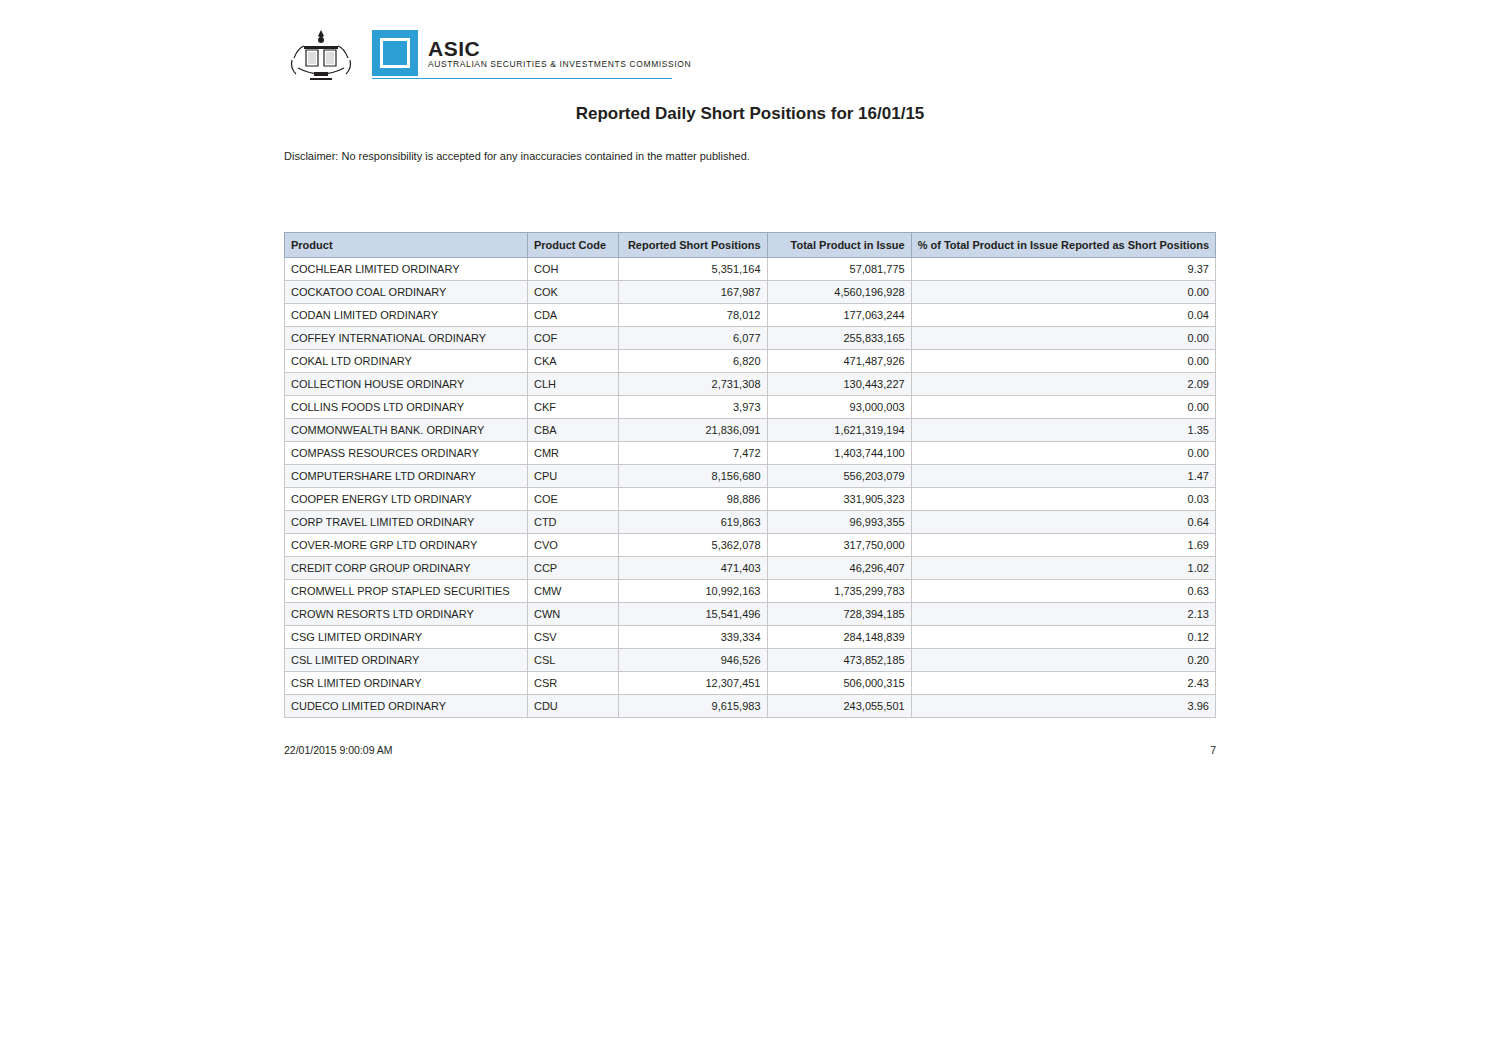ASIC
Australian Securities & Investments Commission
Reported Daily Short Positions for 16/01/15
Disclaimer: No responsibility is accepted for any inaccuracies contained in the matter published.
| Product | Product Code | Reported Short Positions | Total Product in Issue | % of Total Product in Issue Reported as Short Positions |
| --- | --- | --- | --- | --- |
| COCHLEAR LIMITED ORDINARY | COH | 5,351,164 | 57,081,775 | 9.37 |
| COCKATOO COAL ORDINARY | COK | 167,987 | 4,560,196,928 | 0.00 |
| CODAN LIMITED ORDINARY | CDA | 78,012 | 177,063,244 | 0.04 |
| COFFEY INTERNATIONAL ORDINARY | COF | 6,077 | 255,833,165 | 0.00 |
| COKAL LTD ORDINARY | CKA | 6,820 | 471,487,926 | 0.00 |
| COLLECTION HOUSE ORDINARY | CLH | 2,731,308 | 130,443,227 | 2.09 |
| COLLINS FOODS LTD ORDINARY | CKF | 3,973 | 93,000,003 | 0.00 |
| COMMONWEALTH BANK. ORDINARY | CBA | 21,836,091 | 1,621,319,194 | 1.35 |
| COMPASS RESOURCES ORDINARY | CMR | 7,472 | 1,403,744,100 | 0.00 |
| COMPUTERSHARE LTD ORDINARY | CPU | 8,156,680 | 556,203,079 | 1.47 |
| COOPER ENERGY LTD ORDINARY | COE | 98,886 | 331,905,323 | 0.03 |
| CORP TRAVEL LIMITED ORDINARY | CTD | 619,863 | 96,993,355 | 0.64 |
| COVER-MORE GRP LTD ORDINARY | CVO | 5,362,078 | 317,750,000 | 1.69 |
| CREDIT CORP GROUP ORDINARY | CCP | 471,403 | 46,296,407 | 1.02 |
| CROMWELL PROP STAPLED SECURITIES | CMW | 10,992,163 | 1,735,299,783 | 0.63 |
| CROWN RESORTS LTD ORDINARY | CWN | 15,541,496 | 728,394,185 | 2.13 |
| CSG LIMITED ORDINARY | CSV | 339,334 | 284,148,839 | 0.12 |
| CSL LIMITED ORDINARY | CSL | 946,526 | 473,852,185 | 0.20 |
| CSR LIMITED ORDINARY | CSR | 12,307,451 | 506,000,315 | 2.43 |
| CUDECO LIMITED ORDINARY | CDU | 9,615,983 | 243,055,501 | 3.96 |
22/01/2015 9:00:09 AM
7